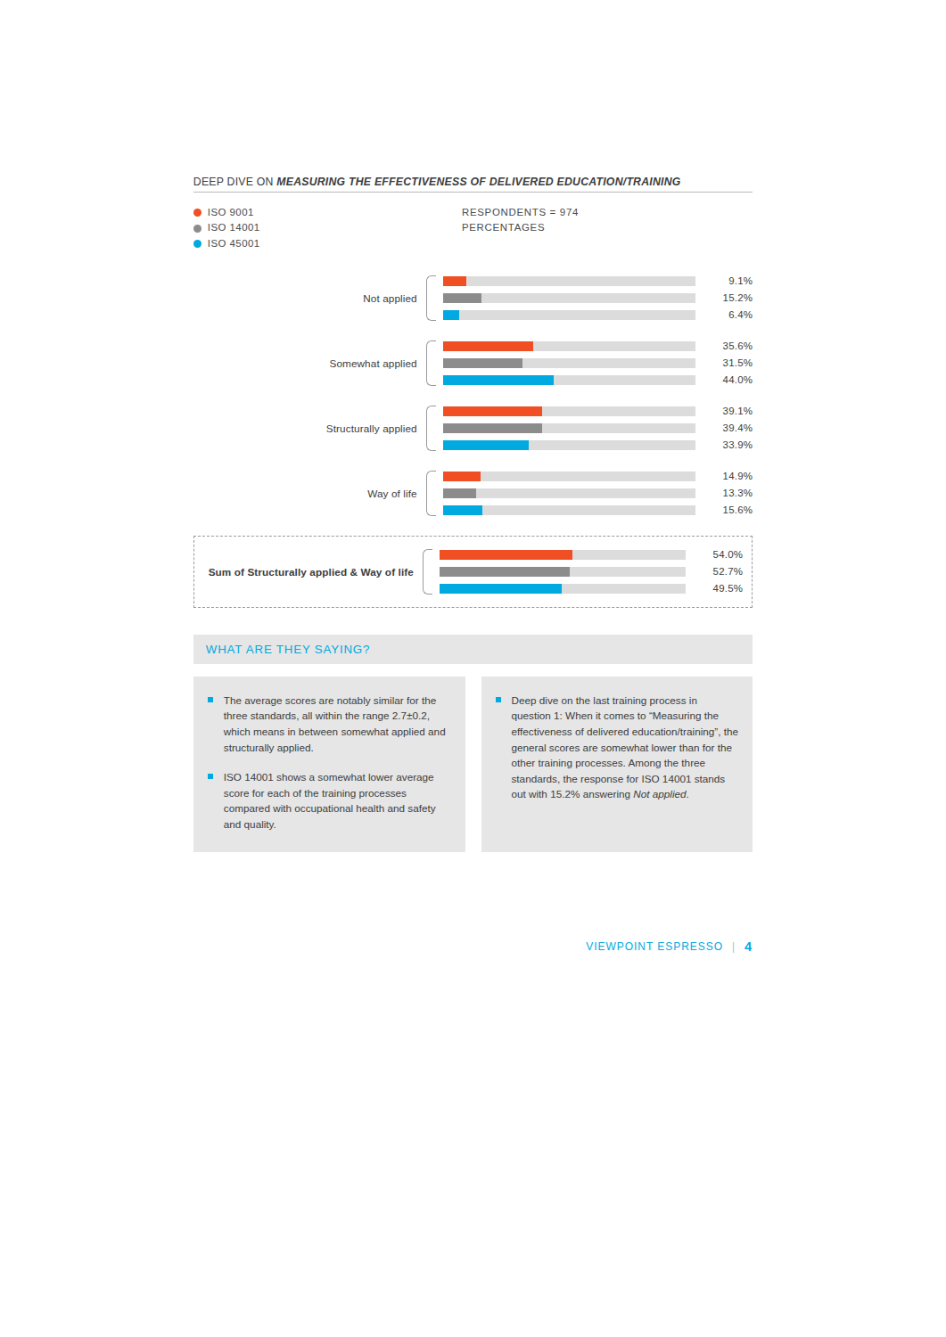DEEP DIVE ON MEASURING THE EFFECTIVENESS OF DELIVERED EDUCATION/TRAINING
ISO 9001
ISO 14001
ISO 45001
RESPONDENTS = 974
PERCENTAGES
Not applied
9.1%
15.2%
6.4%
Somewhat applied
35.6%
31.5%
44.0%
Structurally applied
39.1%
39.4%
33.9%
Way of life
14.9%
13.3%
15.6%
Sum of Structurally applied & Way of life
54.0%
52.7%
49.5%
WHAT ARE THEY SAYING?
The average scores are notably similar for the three standards, all within the range 2.7±0.2, which means in between somewhat applied and structurally applied.
ISO 14001 shows a somewhat lower average score for each of the training processes compared with occupational health and safety and quality.
Deep dive on the last training process in question 1: When it comes to “Measuring the effectiveness of delivered education/training”, the general scores are somewhat lower than for the other training processes. Among the three standards, the response for ISO 14001 stands out with 15.2% answering Not applied.
VIEWPOINT ESPRESSO | 4